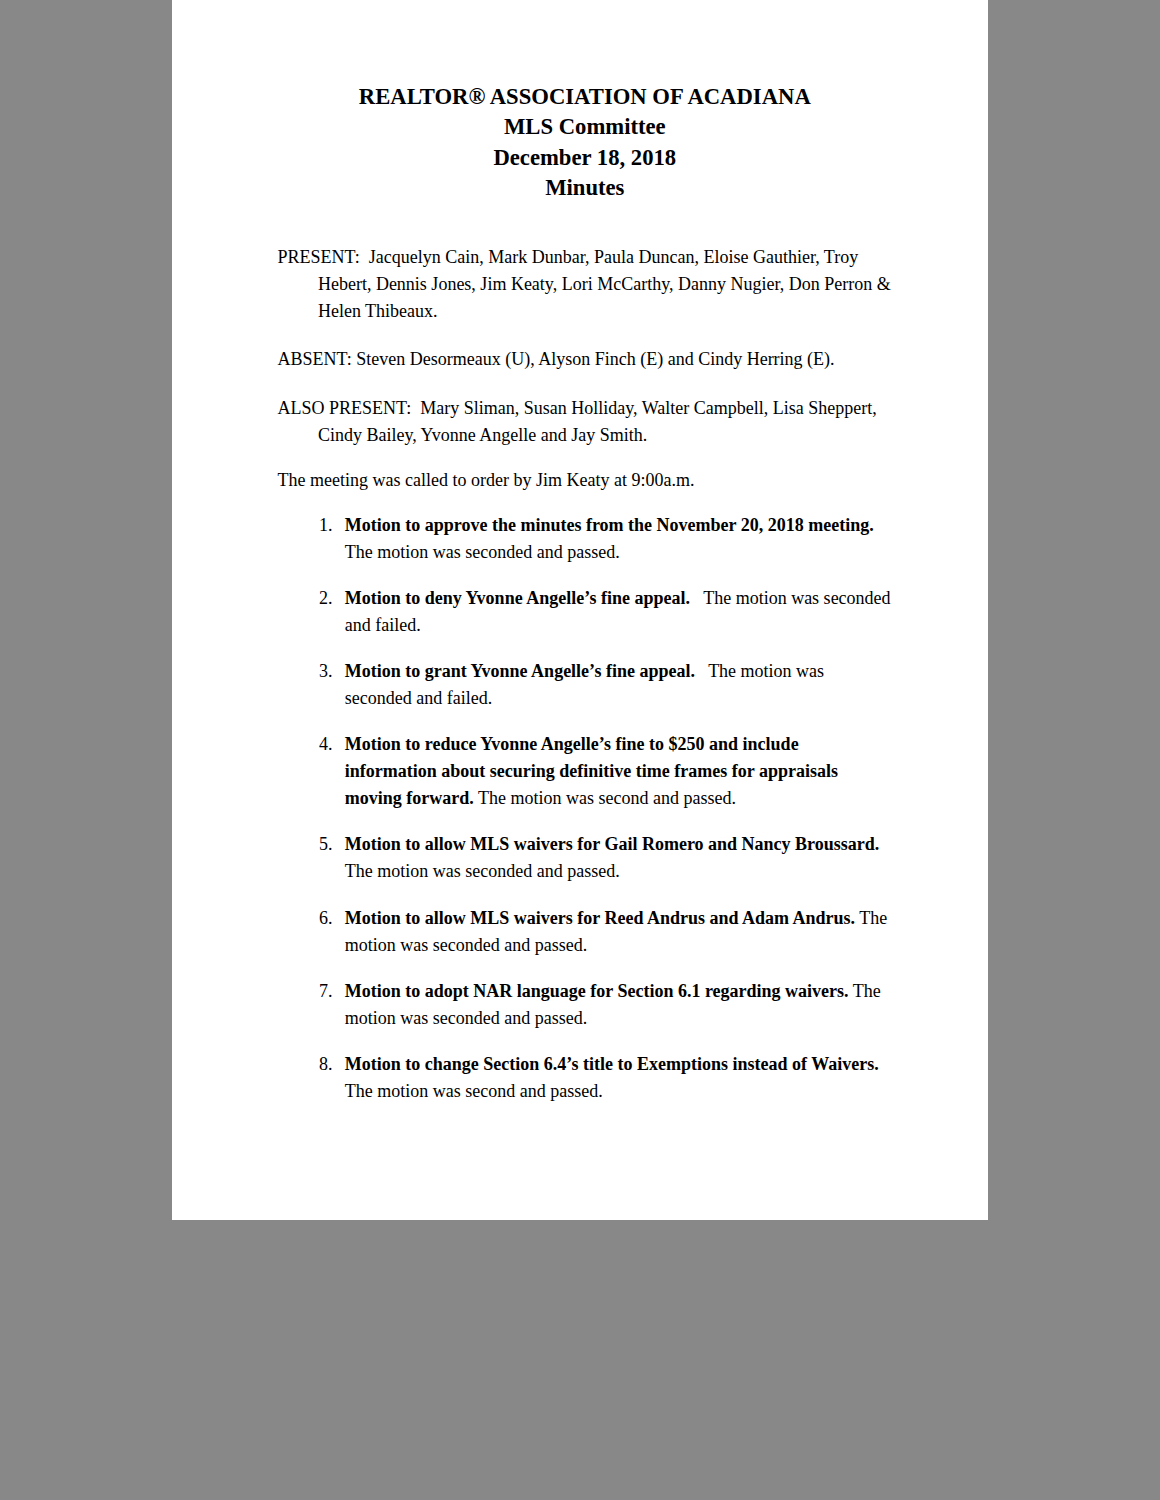REALTOR® ASSOCIATION OF ACADIANA
MLS Committee
December 18, 2018
Minutes
PRESENT: Jacquelyn Cain, Mark Dunbar, Paula Duncan, Eloise Gauthier, Troy Hebert, Dennis Jones, Jim Keaty, Lori McCarthy, Danny Nugier, Don Perron & Helen Thibeaux.
ABSENT: Steven Desormeaux (U), Alyson Finch (E) and Cindy Herring (E).
ALSO PRESENT: Mary Sliman, Susan Holliday, Walter Campbell, Lisa Sheppert, Cindy Bailey, Yvonne Angelle and Jay Smith.
The meeting was called to order by Jim Keaty at 9:00a.m.
Motion to approve the minutes from the November 20, 2018 meeting. The motion was seconded and passed.
Motion to deny Yvonne Angelle’s fine appeal. The motion was seconded and failed.
Motion to grant Yvonne Angelle’s fine appeal. The motion was seconded and failed.
Motion to reduce Yvonne Angelle’s fine to $250 and include information about securing definitive time frames for appraisals moving forward. The motion was second and passed.
Motion to allow MLS waivers for Gail Romero and Nancy Broussard. The motion was seconded and passed.
Motion to allow MLS waivers for Reed Andrus and Adam Andrus. The motion was seconded and passed.
Motion to adopt NAR language for Section 6.1 regarding waivers. The motion was seconded and passed.
Motion to change Section 6.4’s title to Exemptions instead of Waivers. The motion was second and passed.